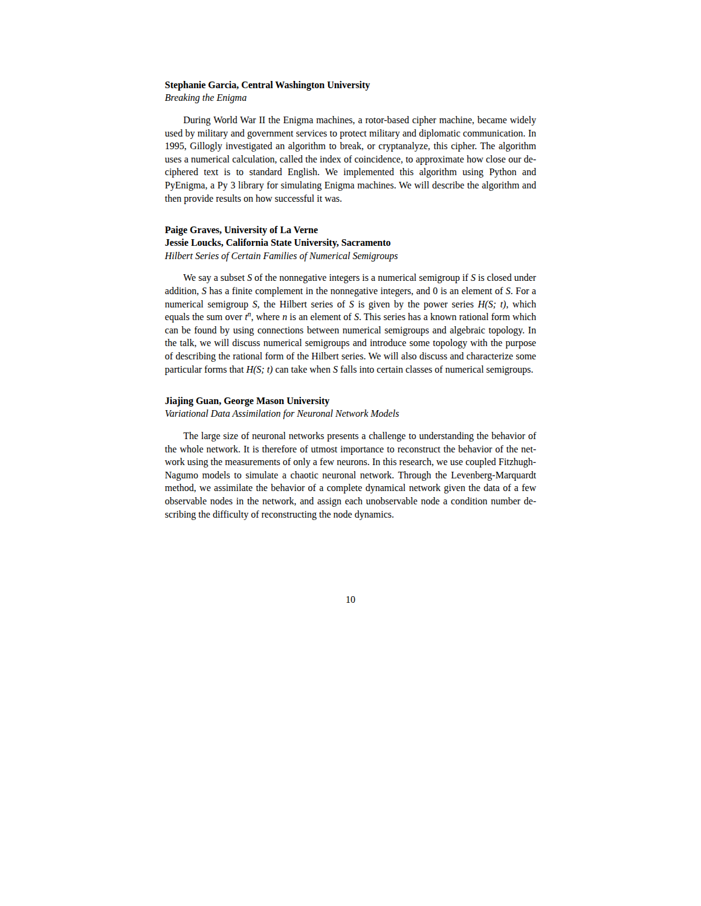Stephanie Garcia, Central Washington University
Breaking the Enigma
During World War II the Enigma machines, a rotor-based cipher machine, became widely used by military and government services to protect military and diplomatic communication. In 1995, Gillogly investigated an algorithm to break, or cryptanalyze, this cipher. The algorithm uses a numerical calculation, called the index of coincidence, to approximate how close our deciphered text is to standard English. We implemented this algorithm using Python and PyEnigma, a Py 3 library for simulating Enigma machines. We will describe the algorithm and then provide results on how successful it was.
Paige Graves, University of La Verne
Jessie Loucks, California State University, Sacramento
Hilbert Series of Certain Families of Numerical Semigroups
We say a subset S of the nonnegative integers is a numerical semigroup if S is closed under addition, S has a finite complement in the nonnegative integers, and 0 is an element of S. For a numerical semigroup S, the Hilbert series of S is given by the power series H(S; t), which equals the sum over tn, where n is an element of S. This series has a known rational form which can be found by using connections between numerical semigroups and algebraic topology. In the talk, we will discuss numerical semigroups and introduce some topology with the purpose of describing the rational form of the Hilbert series. We will also discuss and characterize some particular forms that H(S; t) can take when S falls into certain classes of numerical semigroups.
Jiajing Guan, George Mason University
Variational Data Assimilation for Neuronal Network Models
The large size of neuronal networks presents a challenge to understanding the behavior of the whole network. It is therefore of utmost importance to reconstruct the behavior of the network using the measurements of only a few neurons. In this research, we use coupled Fitzhugh-Nagumo models to simulate a chaotic neuronal network. Through the Levenberg-Marquardt method, we assimilate the behavior of a complete dynamical network given the data of a few observable nodes in the network, and assign each unobservable node a condition number describing the difficulty of reconstructing the node dynamics.
10